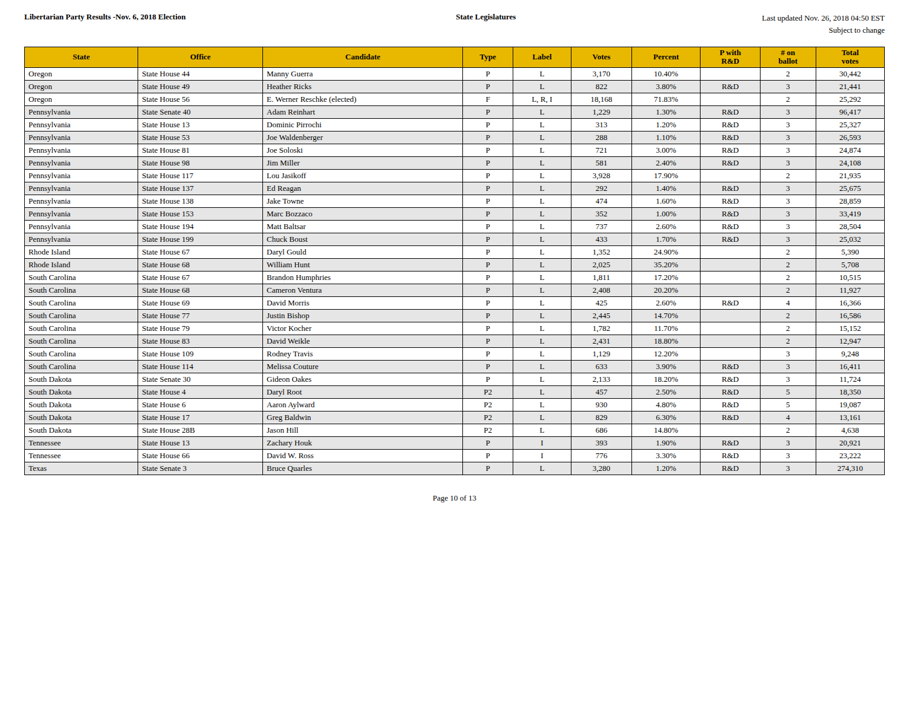Libertarian Party Results -Nov. 6, 2018 Election
State Legislatures
Last updated Nov. 26, 2018 04:50 EST
Subject to change
| State | Office | Candidate | Type | Label | Votes | Percent | P with R&D | # on ballot | Total votes |
| --- | --- | --- | --- | --- | --- | --- | --- | --- | --- |
| Oregon | State House 44 | Manny Guerra | P | L | 3,170 | 10.40% | | 2 | 30,442 |
| Oregon | State House 49 | Heather Ricks | P | L | 822 | 3.80% | R&D | 3 | 21,441 |
| Oregon | State House 56 | E. Werner Reschke (elected) | F | L, R, I | 18,168 | 71.83% | | 2 | 25,292 |
| Pennsylvania | State Senate 40 | Adam Reinhart | P | L | 1,229 | 1.30% | R&D | 3 | 96,417 |
| Pennsylvania | State House 13 | Dominic Pirrochi | P | L | 313 | 1.20% | R&D | 3 | 25,327 |
| Pennsylvania | State House 53 | Joe Waldenberger | P | L | 288 | 1.10% | R&D | 3 | 26,593 |
| Pennsylvania | State House 81 | Joe Soloski | P | L | 721 | 3.00% | R&D | 3 | 24,874 |
| Pennsylvania | State House 98 | Jim Miller | P | L | 581 | 2.40% | R&D | 3 | 24,108 |
| Pennsylvania | State House 117 | Lou Jasikoff | P | L | 3,928 | 17.90% | | 2 | 21,935 |
| Pennsylvania | State House 137 | Ed Reagan | P | L | 292 | 1.40% | R&D | 3 | 25,675 |
| Pennsylvania | State House 138 | Jake Towne | P | L | 474 | 1.60% | R&D | 3 | 28,859 |
| Pennsylvania | State House 153 | Marc Bozzaco | P | L | 352 | 1.00% | R&D | 3 | 33,419 |
| Pennsylvania | State House 194 | Matt Baltsar | P | L | 737 | 2.60% | R&D | 3 | 28,504 |
| Pennsylvania | State House 199 | Chuck Boust | P | L | 433 | 1.70% | R&D | 3 | 25,032 |
| Rhode Island | State House 67 | Daryl Gould | P | L | 1,352 | 24.90% | | 2 | 5,390 |
| Rhode Island | State House 68 | William Hunt | P | L | 2,025 | 35.20% | | 2 | 5,708 |
| South Carolina | State House 67 | Brandon Humphries | P | L | 1,811 | 17.20% | | 2 | 10,515 |
| South Carolina | State House 68 | Cameron Ventura | P | L | 2,408 | 20.20% | | 2 | 11,927 |
| South Carolina | State House 69 | David Morris | P | L | 425 | 2.60% | R&D | 4 | 16,366 |
| South Carolina | State House 77 | Justin Bishop | P | L | 2,445 | 14.70% | | 2 | 16,586 |
| South Carolina | State House 79 | Victor Kocher | P | L | 1,782 | 11.70% | | 2 | 15,152 |
| South Carolina | State House 83 | David Weikle | P | L | 2,431 | 18.80% | | 2 | 12,947 |
| South Carolina | State House 109 | Rodney Travis | P | L | 1,129 | 12.20% | | 3 | 9,248 |
| South Carolina | State House 114 | Melissa Couture | P | L | 633 | 3.90% | R&D | 3 | 16,411 |
| South Dakota | State Senate 30 | Gideon Oakes | P | L | 2,133 | 18.20% | R&D | 3 | 11,724 |
| South Dakota | State House 4 | Daryl Root | P2 | L | 457 | 2.50% | R&D | 5 | 18,350 |
| South Dakota | State House 6 | Aaron Aylward | P2 | L | 930 | 4.80% | R&D | 5 | 19,087 |
| South Dakota | State House 17 | Greg Baldwin | P2 | L | 829 | 6.30% | R&D | 4 | 13,161 |
| South Dakota | State House 28B | Jason Hill | P2 | L | 686 | 14.80% | | 2 | 4,638 |
| Tennessee | State House 13 | Zachary Houk | P | I | 393 | 1.90% | R&D | 3 | 20,921 |
| Tennessee | State House 66 | David W. Ross | P | I | 776 | 3.30% | R&D | 3 | 23,222 |
| Texas | State Senate 3 | Bruce Quarles | P | L | 3,280 | 1.20% | R&D | 3 | 274,310 |
Page 10 of 13